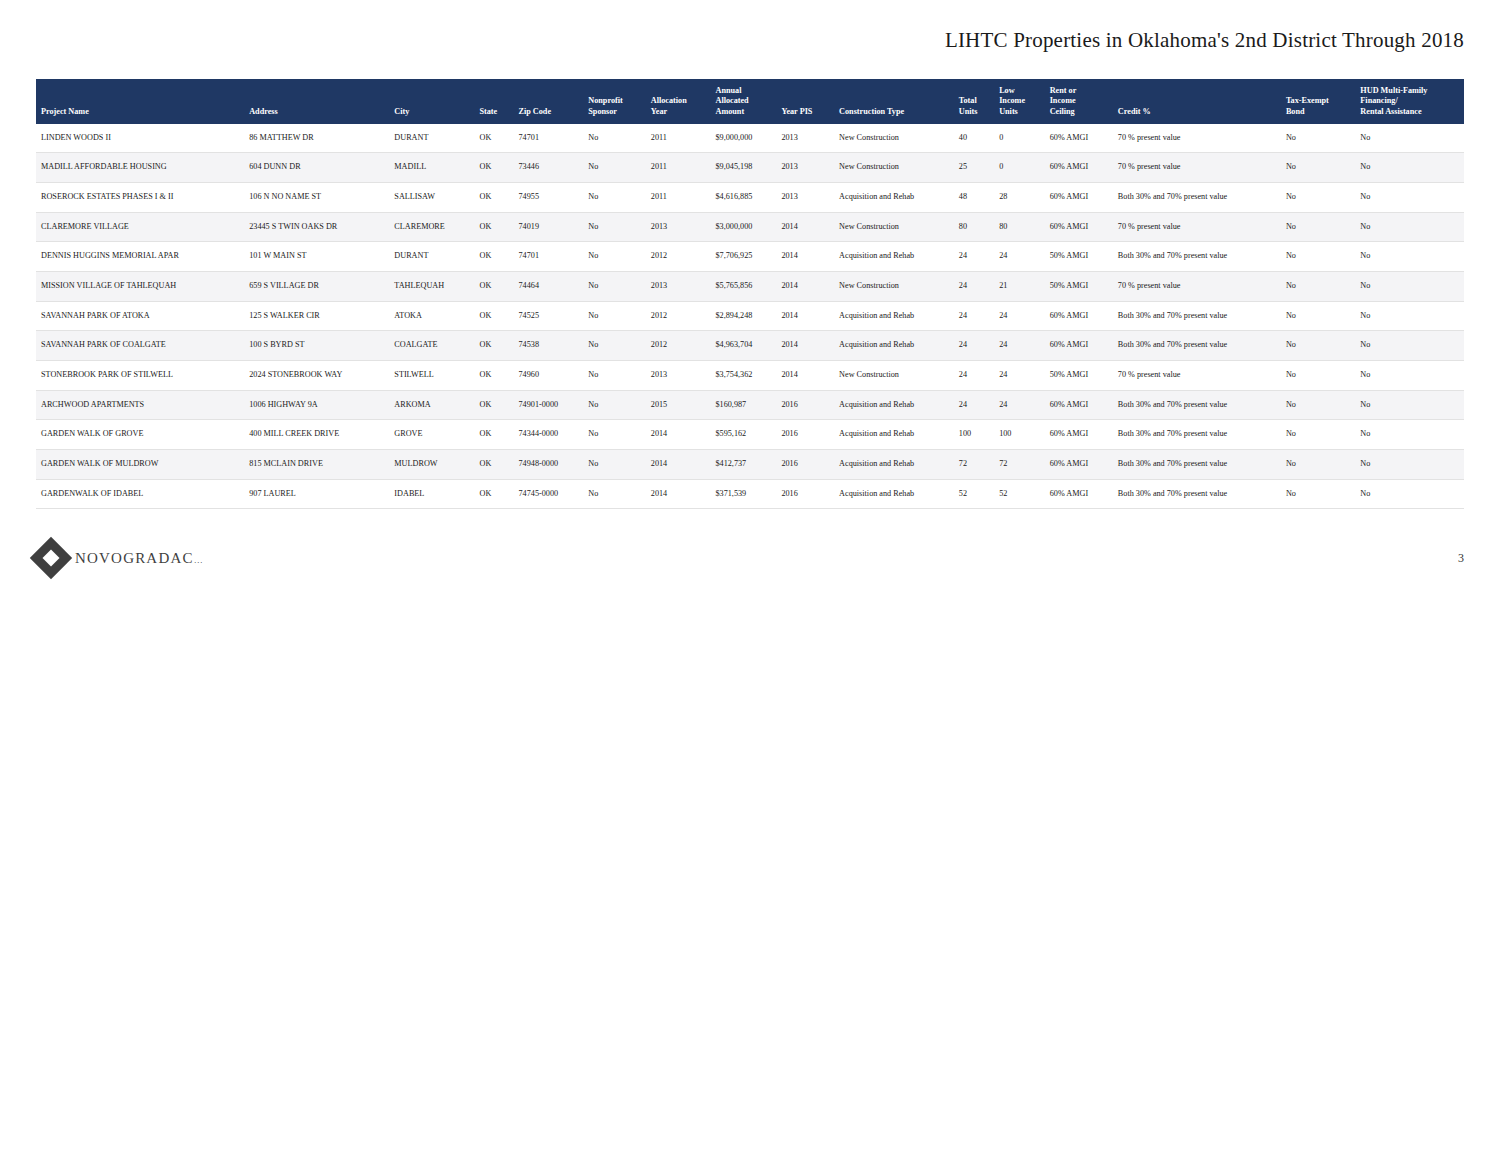LIHTC Properties in Oklahoma's 2nd District Through 2018
| Project Name | Address | City | State | Zip Code | Nonprofit Sponsor | Allocation Year | Annual Allocated Amount | Year PIS | Construction Type | Total Units | Low Income Units | Rent or Income Ceiling | Credit % | Tax-Exempt Bond | HUD Multi-Family Financing/ Rental Assistance |
| --- | --- | --- | --- | --- | --- | --- | --- | --- | --- | --- | --- | --- | --- | --- | --- |
| LINDEN WOODS II | 86 MATTHEW DR | DURANT | OK | 74701 | No | 2011 | $9,000,000 | 2013 | New Construction | 40 | 0 | 60% AMGI | 70 % present value | No | No |
| MADILL AFFORDABLE HOUSING | 604 DUNN DR | MADILL | OK | 73446 | No | 2011 | $9,045,198 | 2013 | New Construction | 25 | 0 | 60% AMGI | 70 % present value | No | No |
| ROSEROCK ESTATES PHASES I & II | 106 N NO NAME ST | SALLISAW | OK | 74955 | No | 2011 | $4,616,885 | 2013 | Acquisition and Rehab | 48 | 28 | 60% AMGI | Both 30% and 70% present value | No | No |
| CLAREMORE VILLAGE | 23445 S TWIN OAKS DR | CLAREMORE | OK | 74019 | No | 2013 | $3,000,000 | 2014 | New Construction | 80 | 80 | 60% AMGI | 70 % present value | No | No |
| DENNIS HUGGINS MEMORIAL APAR | 101 W MAIN ST | DURANT | OK | 74701 | No | 2012 | $7,706,925 | 2014 | Acquisition and Rehab | 24 | 24 | 50% AMGI | Both 30% and 70% present value | No | No |
| MISSION VILLAGE OF TAHLEQUAH | 659 S VILLAGE DR | TAHLEQUAH | OK | 74464 | No | 2013 | $5,765,856 | 2014 | New Construction | 24 | 21 | 50% AMGI | 70 % present value | No | No |
| SAVANNAH PARK OF ATOKA | 125 S WALKER CIR | ATOKA | OK | 74525 | No | 2012 | $2,894,248 | 2014 | Acquisition and Rehab | 24 | 24 | 60% AMGI | Both 30% and 70% present value | No | No |
| SAVANNAH PARK OF COALGATE | 100 S BYRD ST | COALGATE | OK | 74538 | No | 2012 | $4,963,704 | 2014 | Acquisition and Rehab | 24 | 24 | 60% AMGI | Both 30% and 70% present value | No | No |
| STONEBROOK PARK OF STILWELL | 2024 STONEBROOK WAY | STILWELL | OK | 74960 | No | 2013 | $3,754,362 | 2014 | New Construction | 24 | 24 | 50% AMGI | 70 % present value | No | No |
| ARCHWOOD APARTMENTS | 1006 HIGHWAY 9A | ARKOMA | OK | 74901-0000 | No | 2015 | $160,987 | 2016 | Acquisition and Rehab | 24 | 24 | 60% AMGI | Both 30% and 70% present value | No | No |
| GARDEN WALK OF GROVE | 400 MILL CREEK DRIVE | GROVE | OK | 74344-0000 | No | 2014 | $595,162 | 2016 | Acquisition and Rehab | 100 | 100 | 60% AMGI | Both 30% and 70% present value | No | No |
| GARDEN WALK OF MULDROW | 815 MCLAIN DRIVE | MULDROW | OK | 74948-0000 | No | 2014 | $412,737 | 2016 | Acquisition and Rehab | 72 | 72 | 60% AMGI | Both 30% and 70% present value | No | No |
| GARDENWALK OF IDABEL | 907 LAUREL | IDABEL | OK | 74745-0000 | No | 2014 | $371,539 | 2016 | Acquisition and Rehab | 52 | 52 | 60% AMGI | Both 30% and 70% present value | No | No |
NOVOGRADAC…
3